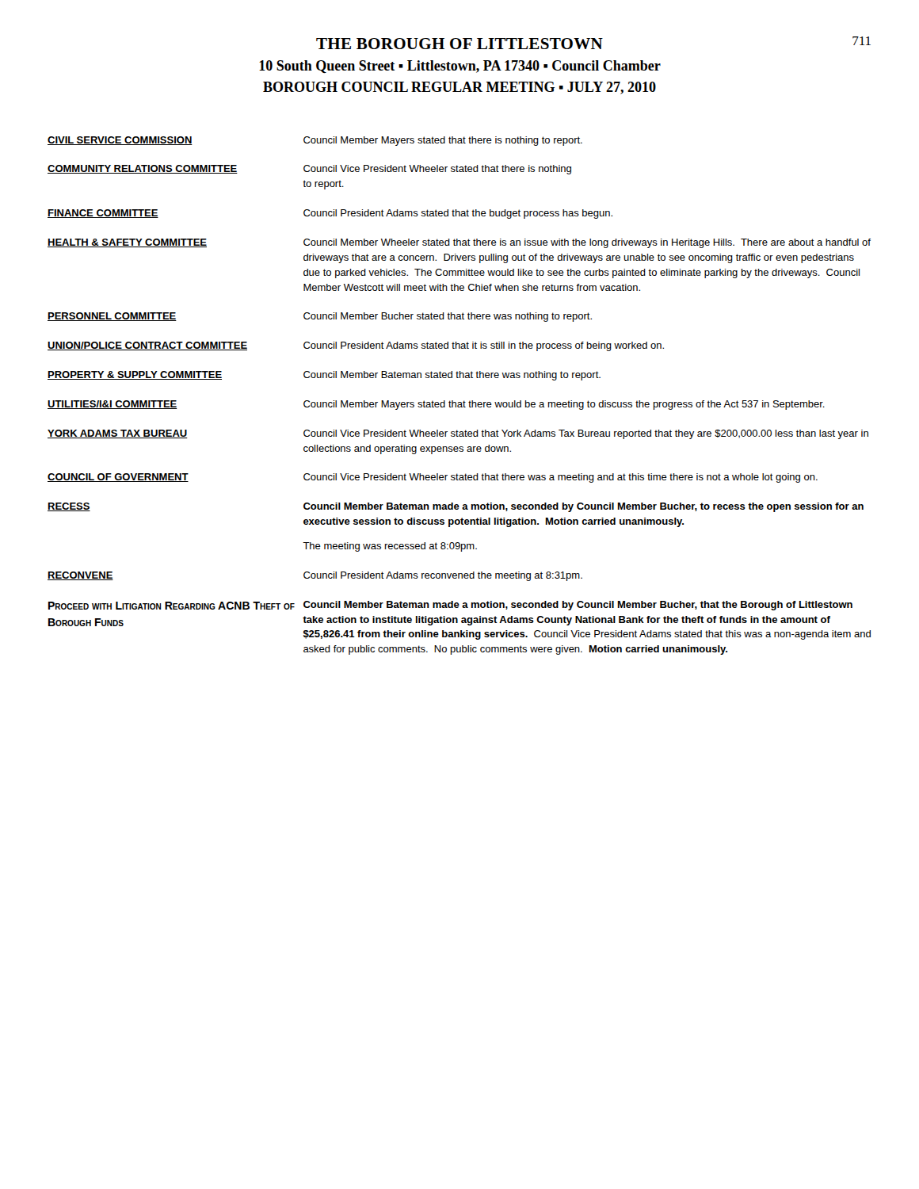711
THE BOROUGH OF LITTLESTOWN
10 South Queen Street ▪ Littlestown, PA 17340 ▪ Council Chamber
BOROUGH COUNCIL REGULAR MEETING ▪ JULY 27, 2010
| CIVIL SERVICE COMMISSION | Council Member Mayers stated that there is nothing to report. |
| COMMUNITY RELATIONS COMMITTEE | Council Vice President Wheeler stated that there is nothing to report. |
| FINANCE COMMITTEE | Council President Adams stated that the budget process has begun. |
| HEALTH & SAFETY COMMITTEE | Council Member Wheeler stated that there is an issue with the long driveways in Heritage Hills. There are about a handful of driveways that are a concern. Drivers pulling out of the driveways are unable to see oncoming traffic or even pedestrians due to parked vehicles. The Committee would like to see the curbs painted to eliminate parking by the driveways. Council Member Westcott will meet with the Chief when she returns from vacation. |
| PERSONNEL COMMITTEE | Council Member Bucher stated that there was nothing to report. |
| UNION/POLICE CONTRACT COMMITTEE | Council President Adams stated that it is still in the process of being worked on. |
| PROPERTY & SUPPLY COMMITTEE | Council Member Bateman stated that there was nothing to report. |
| UTILITIES/I&I COMMITTEE | Council Member Mayers stated that there would be a meeting to discuss the progress of the Act 537 in September. |
| YORK ADAMS TAX BUREAU | Council Vice President Wheeler stated that York Adams Tax Bureau reported that they are $200,000.00 less than last year in collections and operating expenses are down. |
| COUNCIL OF GOVERNMENT | Council Vice President Wheeler stated that there was a meeting and at this time there is not a whole lot going on. |
| RECESS | Council Member Bateman made a motion, seconded by Council Member Bucher, to recess the open session for an executive session to discuss potential litigation. Motion carried unanimously. The meeting was recessed at 8:09pm. |
| RECONVENE | Council President Adams reconvened the meeting at 8:31pm. |
| Proceed with Litigation Regarding ACNB Theft of Borough Funds | Council Member Bateman made a motion, seconded by Council Member Bucher, that the Borough of Littlestown take action to institute litigation against Adams County National Bank for the theft of funds in the amount of $25,826.41 from their online banking services. Council Vice President Adams stated that this was a non-agenda item and asked for public comments. No public comments were given. Motion carried unanimously. |